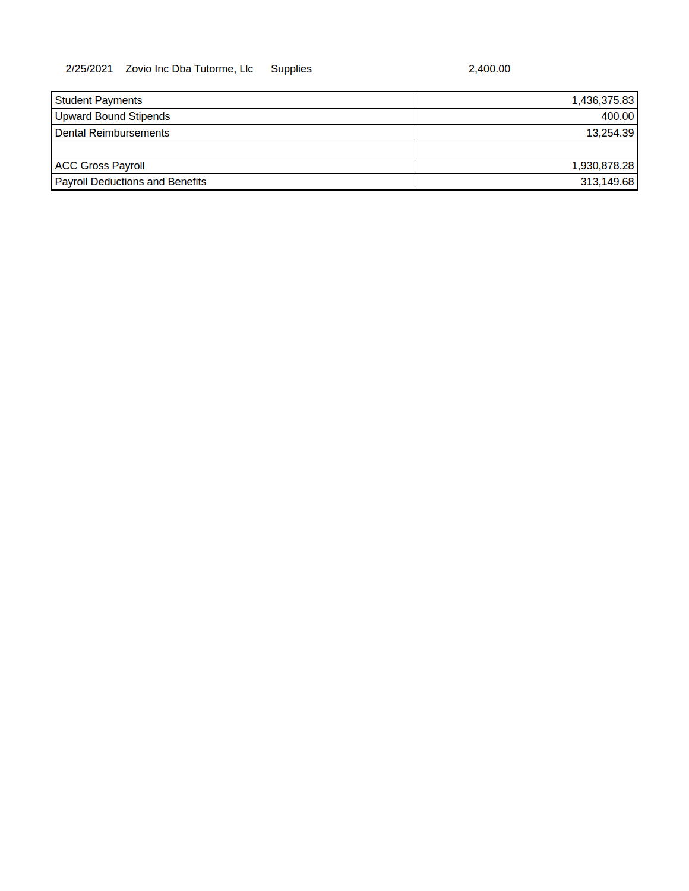2/25/2021 Zovio Inc Dba Tutorme, Llc Supplies 2,400.00
| Student Payments | 1,436,375.83 |
| Upward Bound Stipends | 400.00 |
| Dental Reimbursements | 13,254.39 |
| ACC Gross Payroll | 1,930,878.28 |
| Payroll Deductions and Benefits | 313,149.68 |